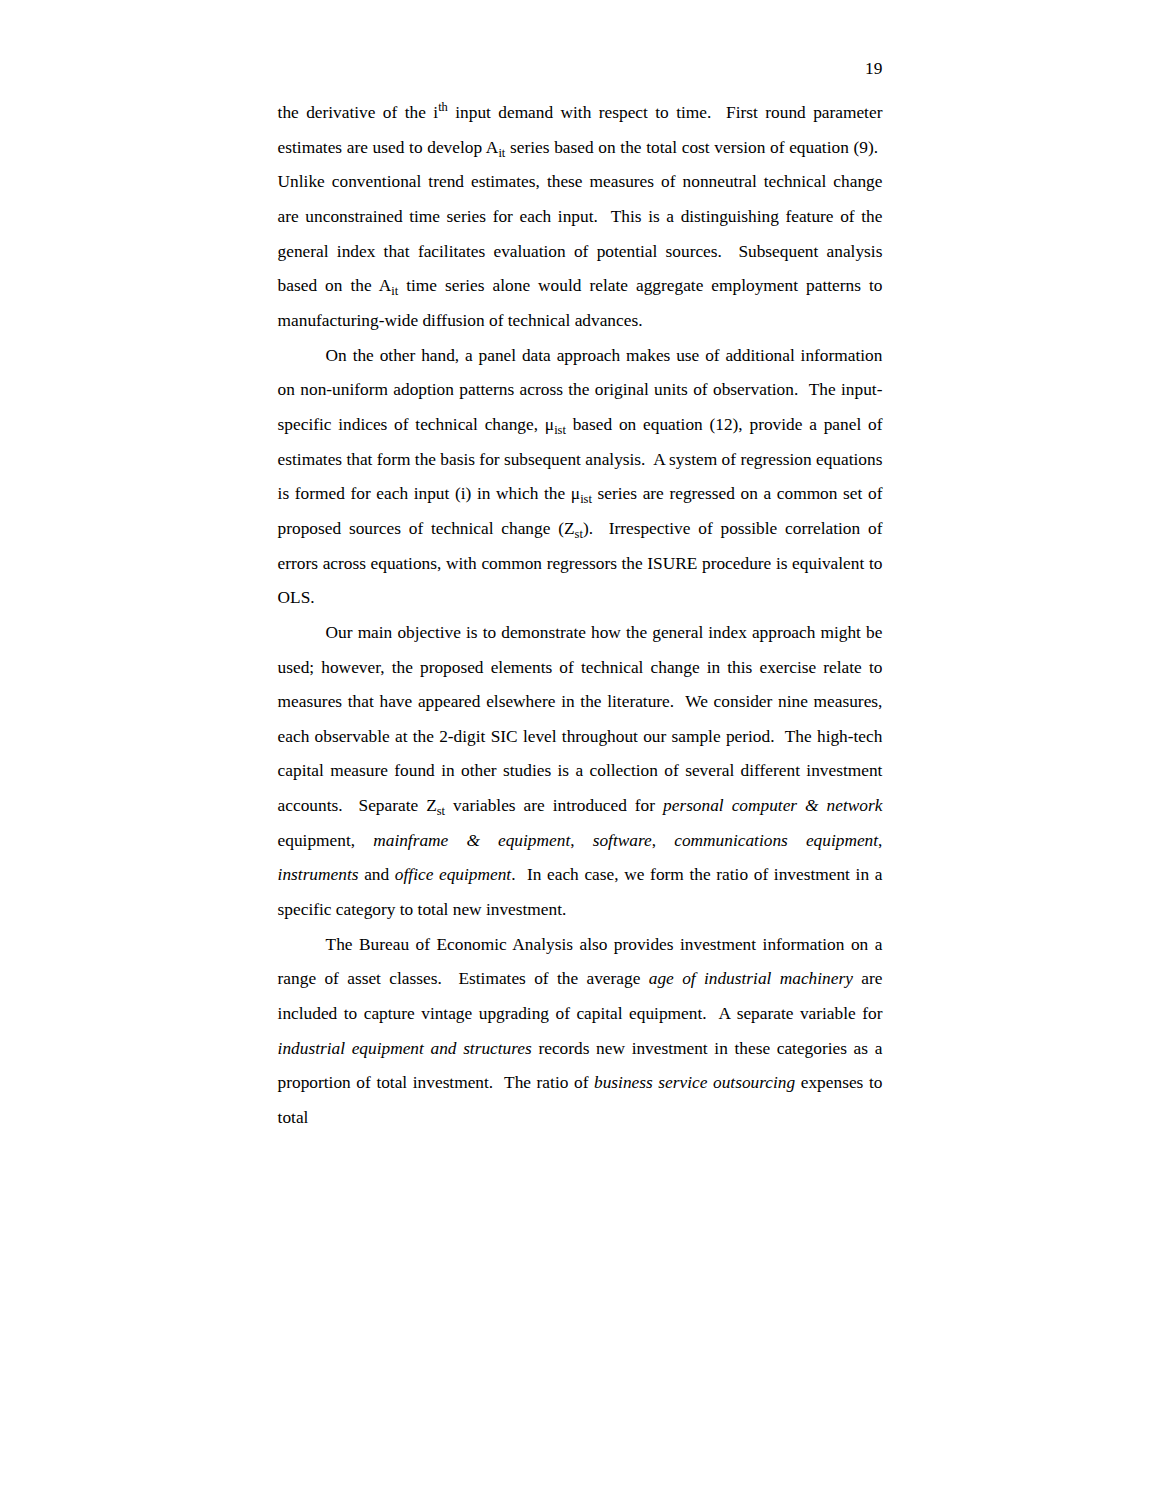19
the derivative of the ith input demand with respect to time. First round parameter estimates are used to develop Ait series based on the total cost version of equation (9). Unlike conventional trend estimates, these measures of nonneutral technical change are unconstrained time series for each input. This is a distinguishing feature of the general index that facilitates evaluation of potential sources. Subsequent analysis based on the Ait time series alone would relate aggregate employment patterns to manufacturing-wide diffusion of technical advances.
On the other hand, a panel data approach makes use of additional information on non-uniform adoption patterns across the original units of observation. The input-specific indices of technical change, μist based on equation (12), provide a panel of estimates that form the basis for subsequent analysis. A system of regression equations is formed for each input (i) in which the μist series are regressed on a common set of proposed sources of technical change (Zst). Irrespective of possible correlation of errors across equations, with common regressors the ISURE procedure is equivalent to OLS.
Our main objective is to demonstrate how the general index approach might be used; however, the proposed elements of technical change in this exercise relate to measures that have appeared elsewhere in the literature. We consider nine measures, each observable at the 2-digit SIC level throughout our sample period. The high-tech capital measure found in other studies is a collection of several different investment accounts. Separate Zst variables are introduced for personal computer & network equipment, mainframe & equipment, software, communications equipment, instruments and office equipment. In each case, we form the ratio of investment in a specific category to total new investment.
The Bureau of Economic Analysis also provides investment information on a range of asset classes. Estimates of the average age of industrial machinery are included to capture vintage upgrading of capital equipment. A separate variable for industrial equipment and structures records new investment in these categories as a proportion of total investment. The ratio of business service outsourcing expenses to total